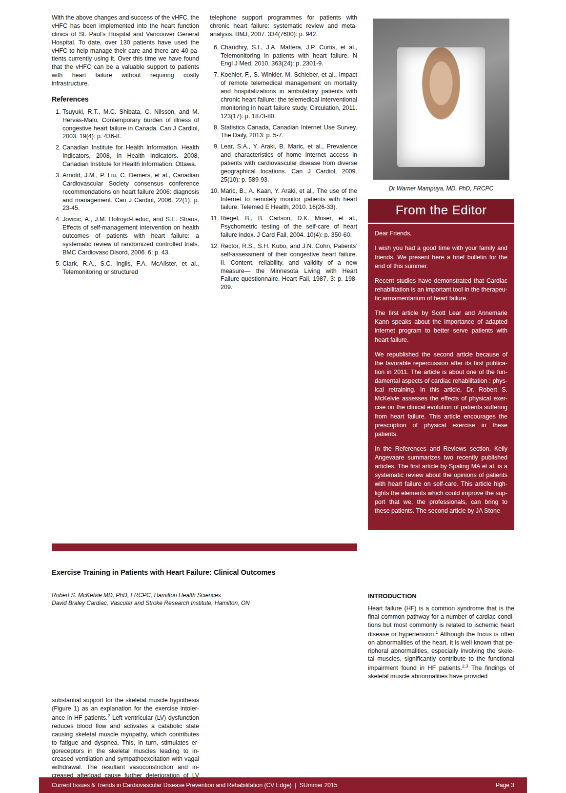With the above changes and success of the vHFC, the vHFC has been implemented into the heart function clinics of St. Paul’s Hospital and Vancouver General Hospital. To date, over 130 patients have used the vHFC to help manage their care and there are 40 patients currently using it. Over this time we have found that the vHFC can be a valuable support to patients with heart failure without requiring costly infrastructure.
References
Tsuyuki, R.T., M.C. Shibata, C. Nilsson, and M. Hervas-Malo, Contemporary burden of illness of congestive heart failure in Canada. Can J Cardiol, 2003. 19(4): p. 436-8.
Canadian Institute for Health Information. Health Indicators, 2008, in Health Indicators. 2008, Canadian Institute for Health Information: Ottawa.
Arnold, J.M., P. Liu, C. Demers, et al., Canadian Cardiovascular Society consensus conference recommendations on heart failure 2006: diagnosis and management. Can J Cardiol, 2006. 22(1): p. 23-45.
Jovicic, A., J.M. Holroyd-Leduc, and S.E. Straus, Effects of self-management intervention on health outcomes of patients with heart failure: a systematic review of randomized controlled trials. BMC Cardiovasc Disord, 2006. 6: p. 43.
Clark, R.A., S.C. Inglis, F.A. McAlister, et al., Telemonitoring or structured
telephone support programmes for patients with chronic heart failure: systematic review and meta-analysis. BMJ, 2007. 334(7600): p. 942.
Chaudhry, S.I., J.A. Mattera, J.P. Curtis, et al., Telemonitoring in patients with heart failure. N Engl J Med, 2010. 363(24): p. 2301-9.
Koehler, F., S. Winkler, M. Schieber, et al., Impact of remote telemedical management on mortality and hospitalizations in ambulatory patients with chronic heart failure: the telemedical interventional monitoring in heart failure study. Circulation, 2011. 123(17): p. 1873-80.
Statistics Canada, Canadian Internet Use Survey. The Daily, 2013: p. 5-7.
Lear, S.A., Y. Araki, B. Maric, et al., Prevalence and characteristics of home Internet access in patients with cardiovascular disease from diverse geographical locations. Can J Cardiol, 2009. 25(10): p. 589-93.
Maric, B., A. Kaan, Y. Araki, et al., The use of the Internet to remotely monitor patients with heart failure. Telemed E Health, 2010. 16(26-33).
Riegel, B., B. Carlson, D.K. Moser, et al., Psychometric testing of the self-care of heart failure index. J Card Fail, 2004. 10(4): p. 350-60.
Rector, R.S., S.H. Kubo, and J.N. Cohn, Patients’ self-assessment of their congestive heart failure. II. Content, reliability, and validity of a new measure— the Minnesota Living with Heart Failure questionnaire. Heart Fail, 1987. 3: p. 198-209.
Dr Warner Mampuya, MD, PhD, FRCPC
From the Editor
Dear Friends,
I wish you had a good time with your family and friends. We present here a brief bulletin for the end of this summer.
Recent studies have demonstrated that Cardiac rehabilitation is an important tool in the therapeutic armamentarium of heart failure.
The first article by Scott Lear and Annemarie Kann speaks about the importance of adapted internet program to better serve patients with heart failure.
We republished the second article because of the favorable repercussion after its first publication in 2011. The article is about one of the fundamental aspects of cardiac rehabilitation : physical retraining. In this article, Dr. Robert S. McKelvie assesses the effects of physical exercise on the clinical evolution of patients suffering from heart failure. This article encourages the prescription of physical exercise in these patients.
In the References and Reviews section, Kelly Angevaare summarizes two recently published articles. The first article by Spaling MA et al. is a systematic review about the opinions of patients with heart failure on self-care. This article highlights the elements which could improve the support that we, the professionals, can bring to these patients. The second article by JA Stone
Exercise Training in Patients with Heart Failure: Clinical Outcomes
Robert S. McKelvie MD, PhD, FRCPC, Hamilton Health Sciences
David Braley Cardiac, Vascular and Stroke Research Institute, Hamilton, ON
INTRODUCTION
Heart failure (HF) is a common syndrome that is the final common pathway for a number of cardiac conditions but most commonly is related to ischemic heart disease or hypertension.1 Although the focus is often on abnormalities of the heart, it is well known that peripheral abnormalities, especially involving the skeletal muscles, significantly contribute to the functional impairment found in HF patients.2,3 The findings of skeletal muscle abnormalities have provided
substantial support for the skeletal muscle hypothesis (Figure 1) as an explanation for the exercise intolerance in HF patients.2 Left ventricular (LV) dysfunction reduces blood flow and activates a catabolic state causing skeletal muscle myopathy, which contributes to fatigue and dyspnea. This, in turn, stimulates ergoreceptors in the skeletal muscles leading to increased ventilation and sympathoexcitation with vagal withdrawal. The resultant vasoconstriction and increased afterload cause further deterioration of LV function, forming a
Current Issues & Trends in Cardiovascular Disease Prevention and Rehabilitation (CV Edge) | SUmmer 2015
Page 3